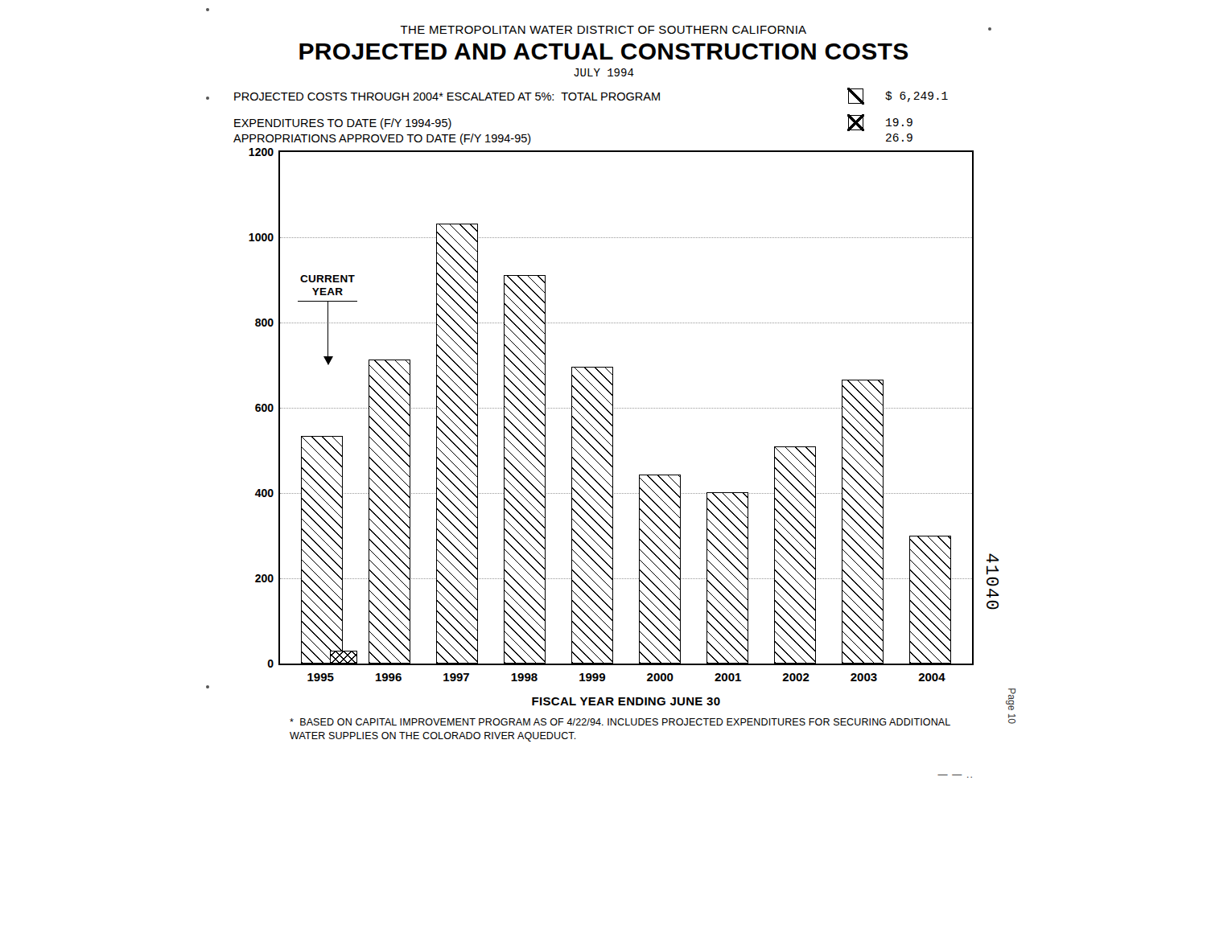THE METROPOLITAN WATER DISTRICT OF SOUTHERN CALIFORNIA
PROJECTED AND ACTUAL CONSTRUCTION COSTS
JULY 1994
| PROJECTED COSTS THROUGH 2004* ESCALATED AT 5%: TOTAL PROGRAM | | $ 6,249.1 |
| EXPENDITURES TO DATE (F/Y 1994-95) | | 19.9 |
| APPROPRIATIONS APPROVED TO DATE (F/Y 1994-95) | | 26.9 |
MILLIONS OF DOLLARS
1200
1000
800
600
400
200
0
CURRENT
YEAR
1995
1996
1997
1998
1999
2000
2001
2002
2003
2004
FISCAL YEAR ENDING JUNE 30
* BASED ON CAPITAL IMPROVEMENT PROGRAM AS OF 4/22/94. INCLUDES PROJECTED EXPENDITURES FOR SECURING ADDITIONAL WATER SUPPLIES ON THE COLORADO RIVER AQUEDUCT.
41040
Page 10
— — ..